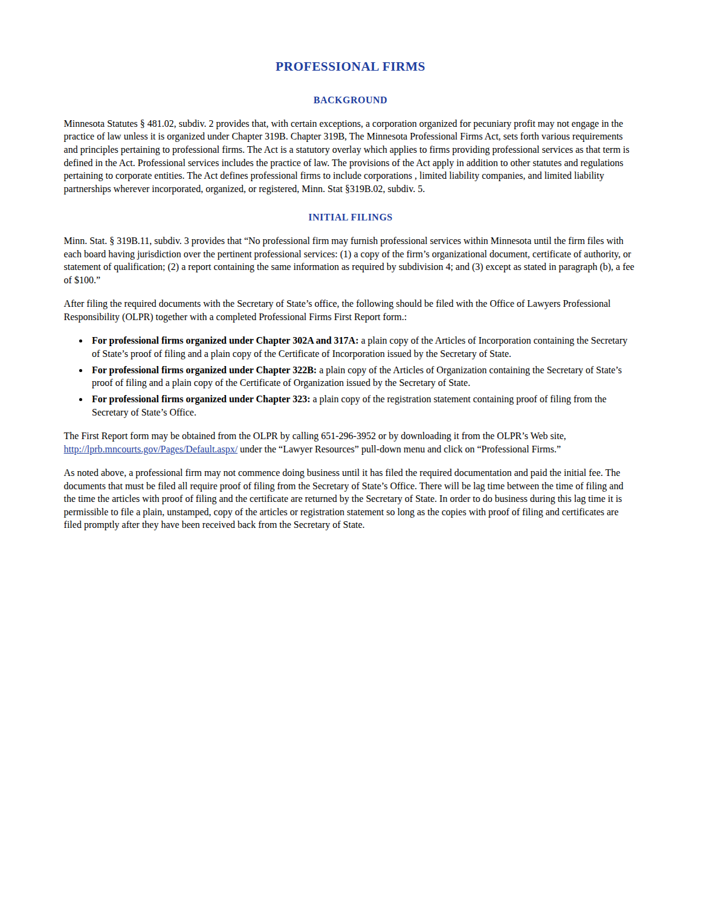PROFESSIONAL FIRMS
BACKGROUND
Minnesota Statutes § 481.02, subdiv. 2 provides that, with certain exceptions, a corporation organized for pecuniary profit may not engage in the practice of law unless it is organized under Chapter 319B. Chapter 319B, The Minnesota Professional Firms Act, sets forth various requirements and principles pertaining to professional firms. The Act is a statutory overlay which applies to firms providing professional services as that term is defined in the Act. Professional services includes the practice of law. The provisions of the Act apply in addition to other statutes and regulations pertaining to corporate entities. The Act defines professional firms to include corporations , limited liability companies, and limited liability partnerships wherever incorporated, organized, or registered, Minn. Stat §319B.02, subdiv. 5.
INITIAL FILINGS
Minn. Stat. § 319B.11, subdiv. 3 provides that “No professional firm may furnish professional services within Minnesota until the firm files with each board having jurisdiction over the pertinent professional services: (1) a copy of the firm’s organizational document, certificate of authority, or statement of qualification; (2) a report containing the same information as required by subdivision 4; and (3) except as stated in paragraph (b), a fee of $100.”
After filing the required documents with the Secretary of State’s office, the following should be filed with the Office of Lawyers Professional Responsibility (OLPR) together with a completed Professional Firms First Report form.:
For professional firms organized under Chapter 302A and 317A: a plain copy of the Articles of Incorporation containing the Secretary of State’s proof of filing and a plain copy of the Certificate of Incorporation issued by the Secretary of State.
For professional firms organized under Chapter 322B: a plain copy of the Articles of Organization containing the Secretary of State’s proof of filing and a plain copy of the Certificate of Organization issued by the Secretary of State.
For professional firms organized under Chapter 323: a plain copy of the registration statement containing proof of filing from the Secretary of State’s Office.
The First Report form may be obtained from the OLPR by calling 651-296-3952 or by downloading it from the OLPR’s Web site, http://lprb.mncourts.gov/Pages/Default.aspx/ under the “Lawyer Resources” pull-down menu and click on “Professional Firms.”
As noted above, a professional firm may not commence doing business until it has filed the required documentation and paid the initial fee. The documents that must be filed all require proof of filing from the Secretary of State’s Office. There will be lag time between the time of filing and the time the articles with proof of filing and the certificate are returned by the Secretary of State. In order to do business during this lag time it is permissible to file a plain, unstamped, copy of the articles or registration statement so long as the copies with proof of filing and certificates are filed promptly after they have been received back from the Secretary of State.